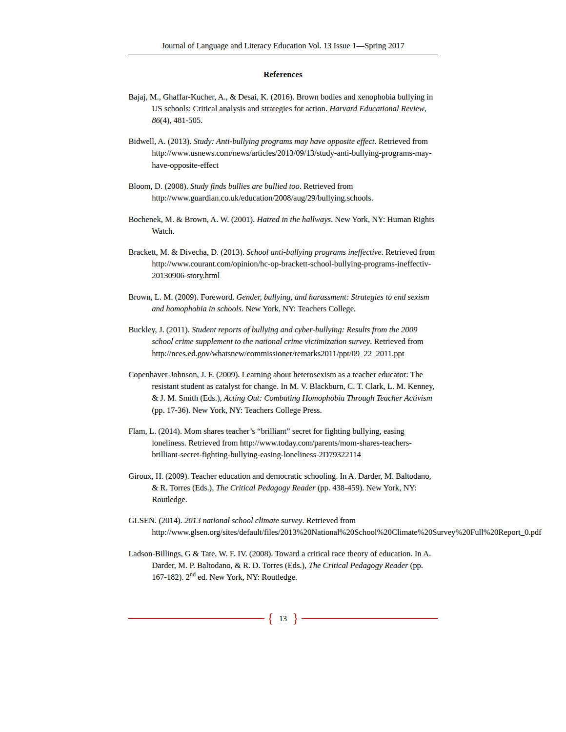Journal of Language and Literacy Education Vol. 13 Issue 1—Spring 2017
References
Bajaj, M., Ghaffar-Kucher, A., & Desai, K. (2016). Brown bodies and xenophobia bullying in US schools: Critical analysis and strategies for action. Harvard Educational Review, 86(4), 481-505.
Bidwell, A. (2013). Study: Anti-bullying programs may have opposite effect. Retrieved from http://www.usnews.com/news/articles/2013/09/13/study-anti-bullying-programs-may-have-opposite-effect
Bloom, D. (2008). Study finds bullies are bullied too. Retrieved from http://www.guardian.co.uk/education/2008/aug/29/bullying.schools.
Bochenek, M. & Brown, A. W. (2001). Hatred in the hallways. New York, NY: Human Rights Watch.
Brackett, M. & Divecha, D. (2013). School anti-bullying programs ineffective. Retrieved from http://www.courant.com/opinion/hc-op-brackett-school-bullying-programs-ineffectiv-20130906-story.html
Brown, L. M. (2009). Foreword. Gender, bullying, and harassment: Strategies to end sexism and homophobia in schools. New York, NY: Teachers College.
Buckley, J. (2011). Student reports of bullying and cyber-bullying: Results from the 2009 school crime supplement to the national crime victimization survey. Retrieved from http://nces.ed.gov/whatsnew/commissioner/remarks2011/ppt/09_22_2011.ppt
Copenhaver-Johnson, J. F. (2009). Learning about heterosexism as a teacher educator: The resistant student as catalyst for change. In M. V. Blackburn, C. T. Clark, L. M. Kenney, & J. M. Smith (Eds.), Acting Out: Combating Homophobia Through Teacher Activism (pp. 17-36). New York, NY: Teachers College Press.
Flam, L. (2014). Mom shares teacher’s “brilliant” secret for fighting bullying, easing loneliness. Retrieved from http://www.today.com/parents/mom-shares-teachers-brilliant-secret-fighting-bullying-easing-loneliness-2D79322114
Giroux, H. (2009). Teacher education and democratic schooling. In A. Darder, M. Baltodano, & R. Torres (Eds.), The Critical Pedagogy Reader (pp. 438-459). New York, NY: Routledge.
GLSEN. (2014). 2013 national school climate survey. Retrieved from http://www.glsen.org/sites/default/files/2013%20National%20School%20Climate%20Survey%20Full%20Report_0.pdf
Ladson-Billings, G & Tate, W. F. IV. (2008). Toward a critical race theory of education. In A. Darder, M. P. Baltodano, & R. D. Torres (Eds.), The Critical Pedagogy Reader (pp. 167-182). 2nd ed. New York, NY: Routledge.
{ 13 }